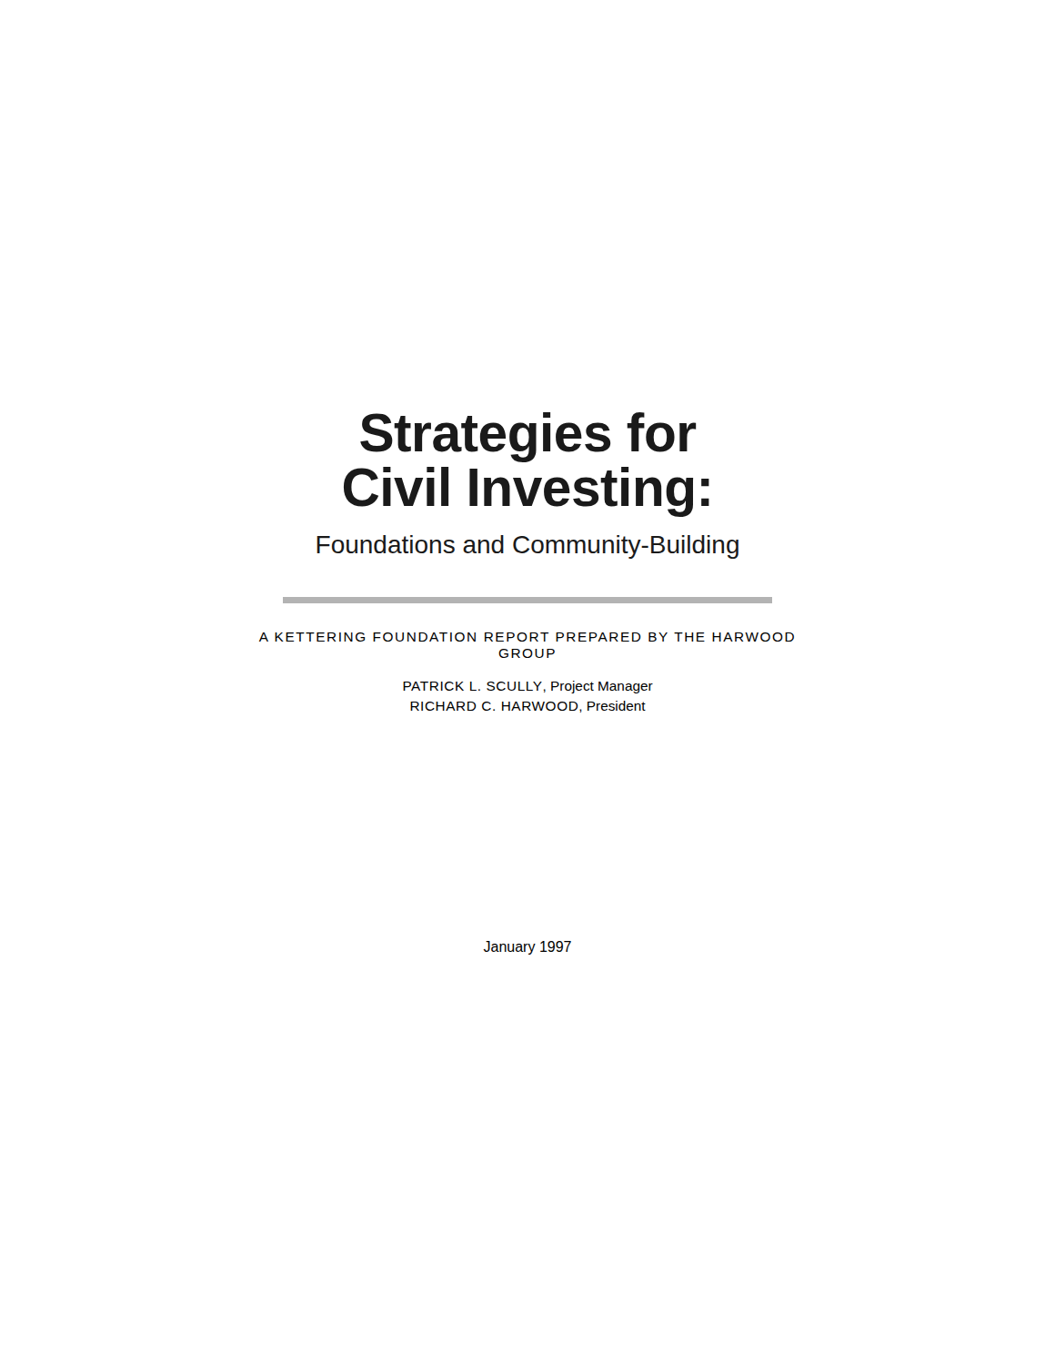Strategies for Strategies for Civil Investing: Civil Investing:
Foundations and Community-Building
A KETTERING FOUNDATION REPORT PREPARED BY THE HARWOOD GROUP
PATRICK L. SCULLY, Project Manager
RICHARD C. HARWOOD, President
January 1997